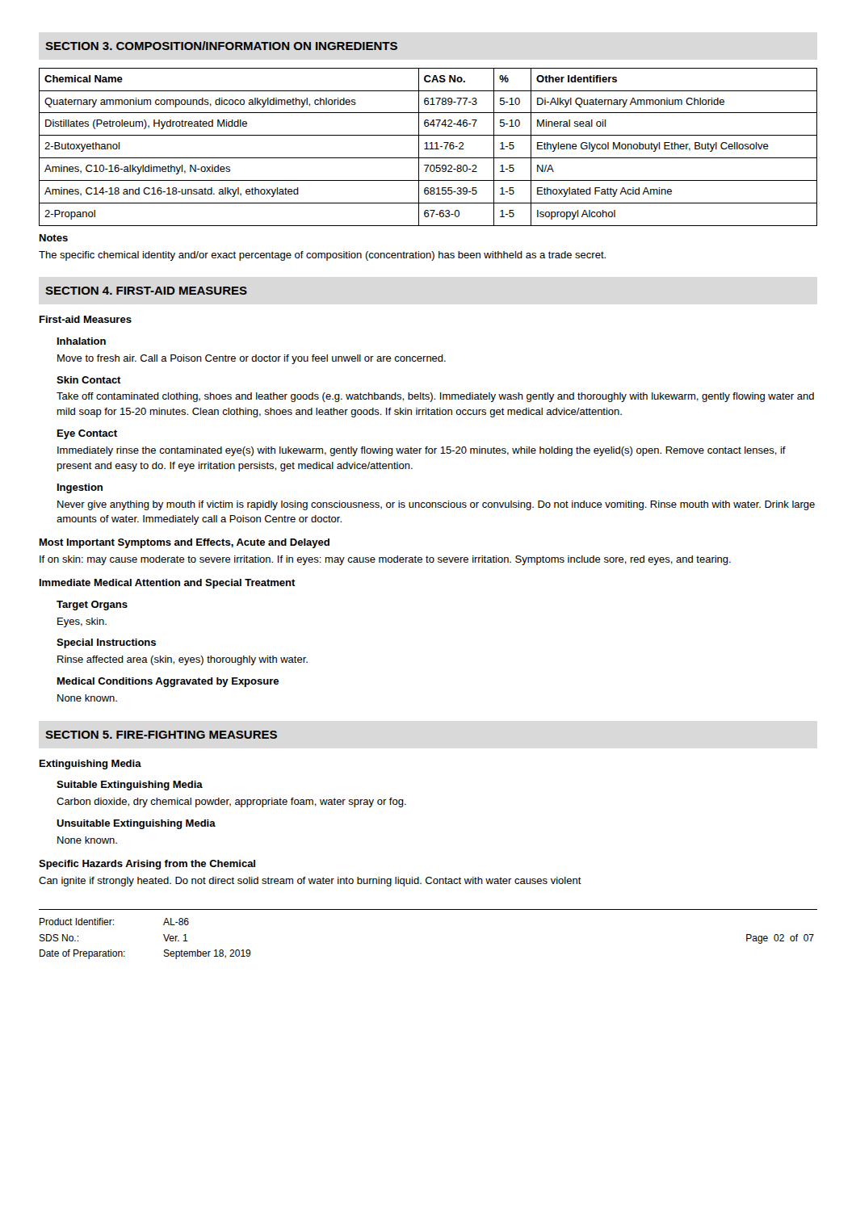SECTION 3. COMPOSITION/INFORMATION ON INGREDIENTS
| Chemical Name | CAS No. | % | Other Identifiers |
| --- | --- | --- | --- |
| Quaternary ammonium compounds, dicoco alkyldimethyl, chlorides | 61789-77-3 | 5-10 | Di-Alkyl Quaternary Ammonium Chloride |
| Distillates (Petroleum), Hydrotreated Middle | 64742-46-7 | 5-10 | Mineral seal oil |
| 2-Butoxyethanol | 111-76-2 | 1-5 | Ethylene Glycol Monobutyl Ether, Butyl Cellosolve |
| Amines, C10-16-alkyldimethyl, N-oxides | 70592-80-2 | 1-5 | N/A |
| Amines, C14-18 and C16-18-unsatd. alkyl, ethoxylated | 68155-39-5 | 1-5 | Ethoxylated Fatty Acid Amine |
| 2-Propanol | 67-63-0 | 1-5 | Isopropyl Alcohol |
Notes
The specific chemical identity and/or exact percentage of composition (concentration) has been withheld as a trade secret.
SECTION 4. FIRST-AID MEASURES
First-aid Measures
Inhalation
Move to fresh air. Call a Poison Centre or doctor if you feel unwell or are concerned.
Skin Contact
Take off contaminated clothing, shoes and leather goods (e.g. watchbands, belts). Immediately wash gently and thoroughly with lukewarm, gently flowing water and mild soap for 15-20 minutes. Clean clothing, shoes and leather goods. If skin irritation occurs get medical advice/attention.
Eye Contact
Immediately rinse the contaminated eye(s) with lukewarm, gently flowing water for 15-20 minutes, while holding the eyelid(s) open. Remove contact lenses, if present and easy to do. If eye irritation persists, get medical advice/attention.
Ingestion
Never give anything by mouth if victim is rapidly losing consciousness, or is unconscious or convulsing. Do not induce vomiting. Rinse mouth with water. Drink large amounts of water. Immediately call a Poison Centre or doctor.
Most Important Symptoms and Effects, Acute and Delayed
If on skin: may cause moderate to severe irritation. If in eyes: may cause moderate to severe irritation. Symptoms include sore, red eyes, and tearing.
Immediate Medical Attention and Special Treatment
Target Organs
Eyes, skin.
Special Instructions
Rinse affected area (skin, eyes) thoroughly with water.
Medical Conditions Aggravated by Exposure
None known.
SECTION 5. FIRE-FIGHTING MEASURES
Extinguishing Media
Suitable Extinguishing Media
Carbon dioxide, dry chemical powder, appropriate foam, water spray or fog.
Unsuitable Extinguishing Media
None known.
Specific Hazards Arising from the Chemical
Can ignite if strongly heated. Do not direct solid stream of water into burning liquid. Contact with water causes violent
| Product Identifier: | AL-86 | |
| SDS No.: | Ver. 1 | Page 02 of 07 |
| Date of Preparation: | September 18, 2019 | |